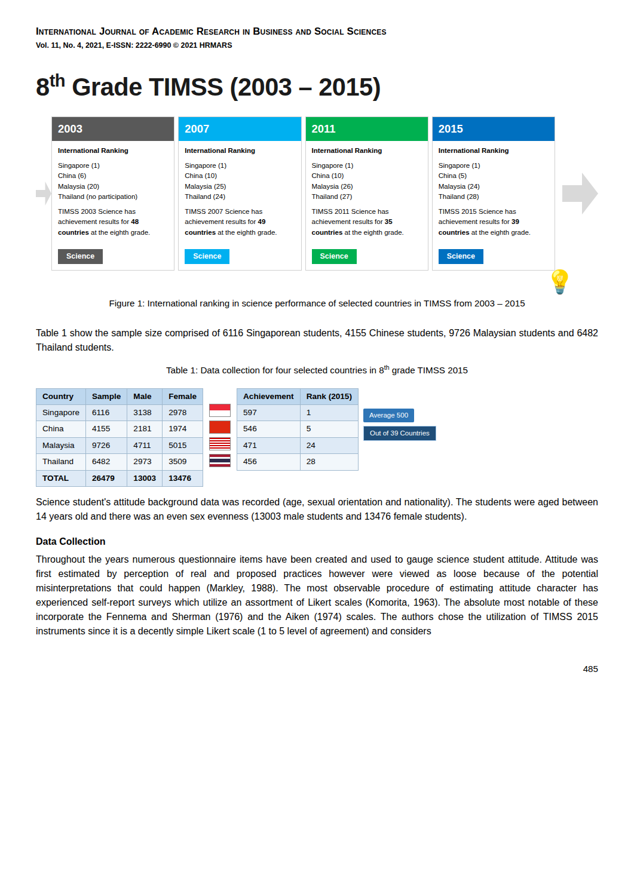International Journal of Academic Research in Business and Social Sciences
Vol. 11, No. 4, 2021, E-ISSN: 2222-6990 © 2021 HRMARS
8th Grade TIMSS (2003 – 2015)
2003
International Ranking
Singapore (1)
China (6)
Malaysia (20)
Thailand (no participation)
TIMSS 2003 Science has achievement results for 48 countries at the eighth grade.
Science
2007
International Ranking
Singapore (1)
China (10)
Malaysia (25)
Thailand (24)
TIMSS 2007 Science has achievement results for 49 countries at the eighth grade.
Science
2011
International Ranking
Singapore (1)
China (10)
Malaysia (26)
Thailand (27)
TIMSS 2011 Science has achievement results for 35 countries at the eighth grade.
Science
2015
International Ranking
Singapore (1)
China (5)
Malaysia (24)
Thailand (28)
TIMSS 2015 Science has achievement results for 39 countries at the eighth grade.
Science
💡
Figure 1: International ranking in science performance of selected countries in TIMSS from 2003 – 2015
Table 1 show the sample size comprised of 6116 Singaporean students, 4155 Chinese students, 9726 Malaysian students and 6482 Thailand students.
Table 1: Data collection for four selected countries in 8th grade TIMSS 2015
| Country | Sample | Male | Female |
| --- | --- | --- | --- |
| Singapore | 6116 | 3138 | 2978 |
| China | 4155 | 2181 | 1974 |
| Malaysia | 9726 | 4711 | 5015 |
| Thailand | 6482 | 2973 | 3509 |
| TOTAL | 26479 | 13003 | 13476 |
| Achievement | Rank (2015) |
| --- | --- |
| 597 | 1 |
| 546 | 5 |
| 471 | 24 |
| 456 | 28 |
Average 500 Out of 39 Countries
Science student's attitude background data was recorded (age, sexual orientation and nationality). The students were aged between 14 years old and there was an even sex evenness (13003 male students and 13476 female students).
Data Collection
Throughout the years numerous questionnaire items have been created and used to gauge science student attitude. Attitude was first estimated by perception of real and proposed practices however were viewed as loose because of the potential misinterpretations that could happen (Markley, 1988). The most observable procedure of estimating attitude character has experienced self-report surveys which utilize an assortment of Likert scales (Komorita, 1963). The absolute most notable of these incorporate the Fennema and Sherman (1976) and the Aiken (1974) scales. The authors chose the utilization of TIMSS 2015 instruments since it is a decently simple Likert scale (1 to 5 level of agreement) and considers
485